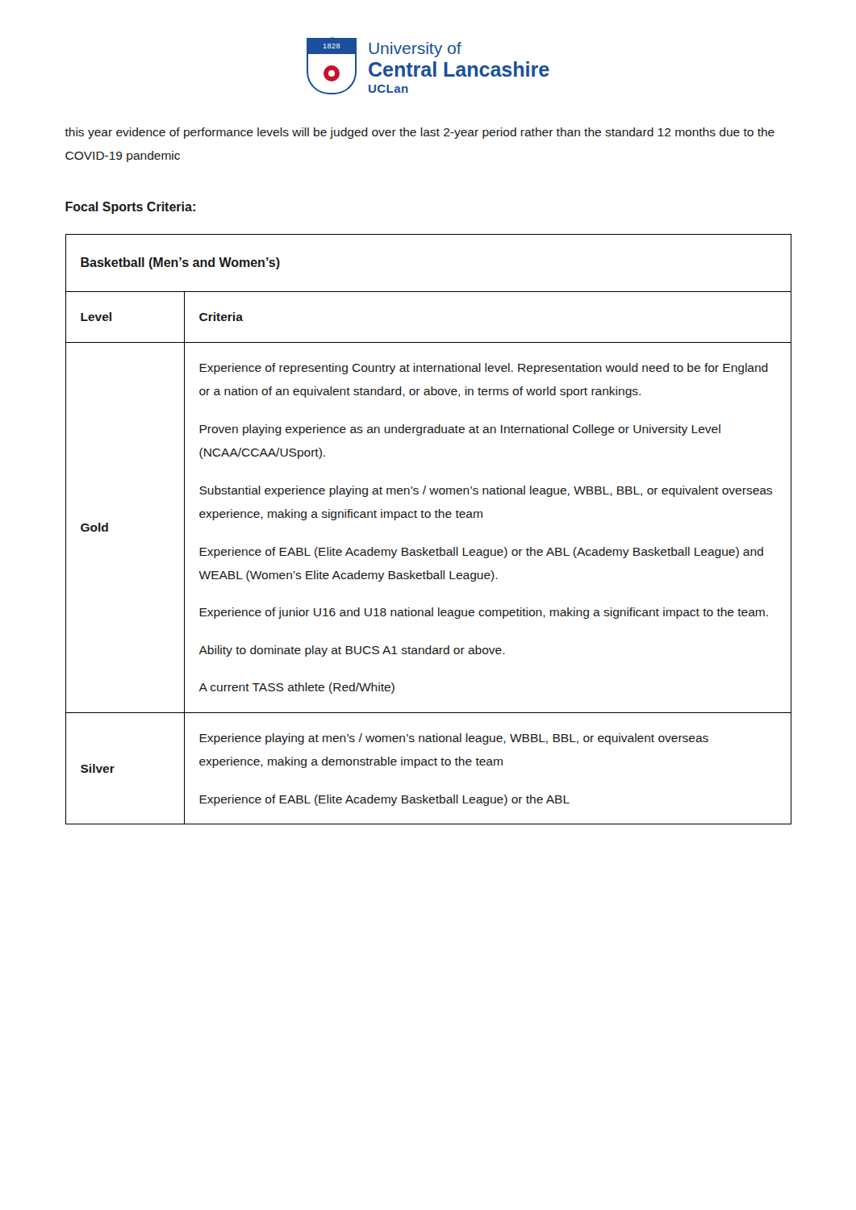☼
1828
University of
Central Lancashire
UCLan
this year evidence of performance levels will be judged over the last 2-year period rather than the standard 12 months due to the COVID-19 pandemic
Focal Sports Criteria:
| Basketball (Men’s and Women’s) |
| --- |
| Level | Criteria |
| Gold | Experience of representing Country at international level. Representation would need to be for England or a nation of an equivalent standard, or above, in terms of world sport rankings. Proven playing experience as an undergraduate at an International College or University Level (NCAA/CCAA/USport). Substantial experience playing at men’s / women’s national league, WBBL, BBL, or equivalent overseas experience, making a significant impact to the team Experience of EABL (Elite Academy Basketball League) or the ABL (Academy Basketball League) and WEABL (Women’s Elite Academy Basketball League). Experience of junior U16 and U18 national league competition, making a significant impact to the team. Ability to dominate play at BUCS A1 standard or above. A current TASS athlete (Red/White) |
| Silver | Experience playing at men’s / women’s national league, WBBL, BBL, or equivalent overseas experience, making a demonstrable impact to the team Experience of EABL (Elite Academy Basketball League) or the ABL |